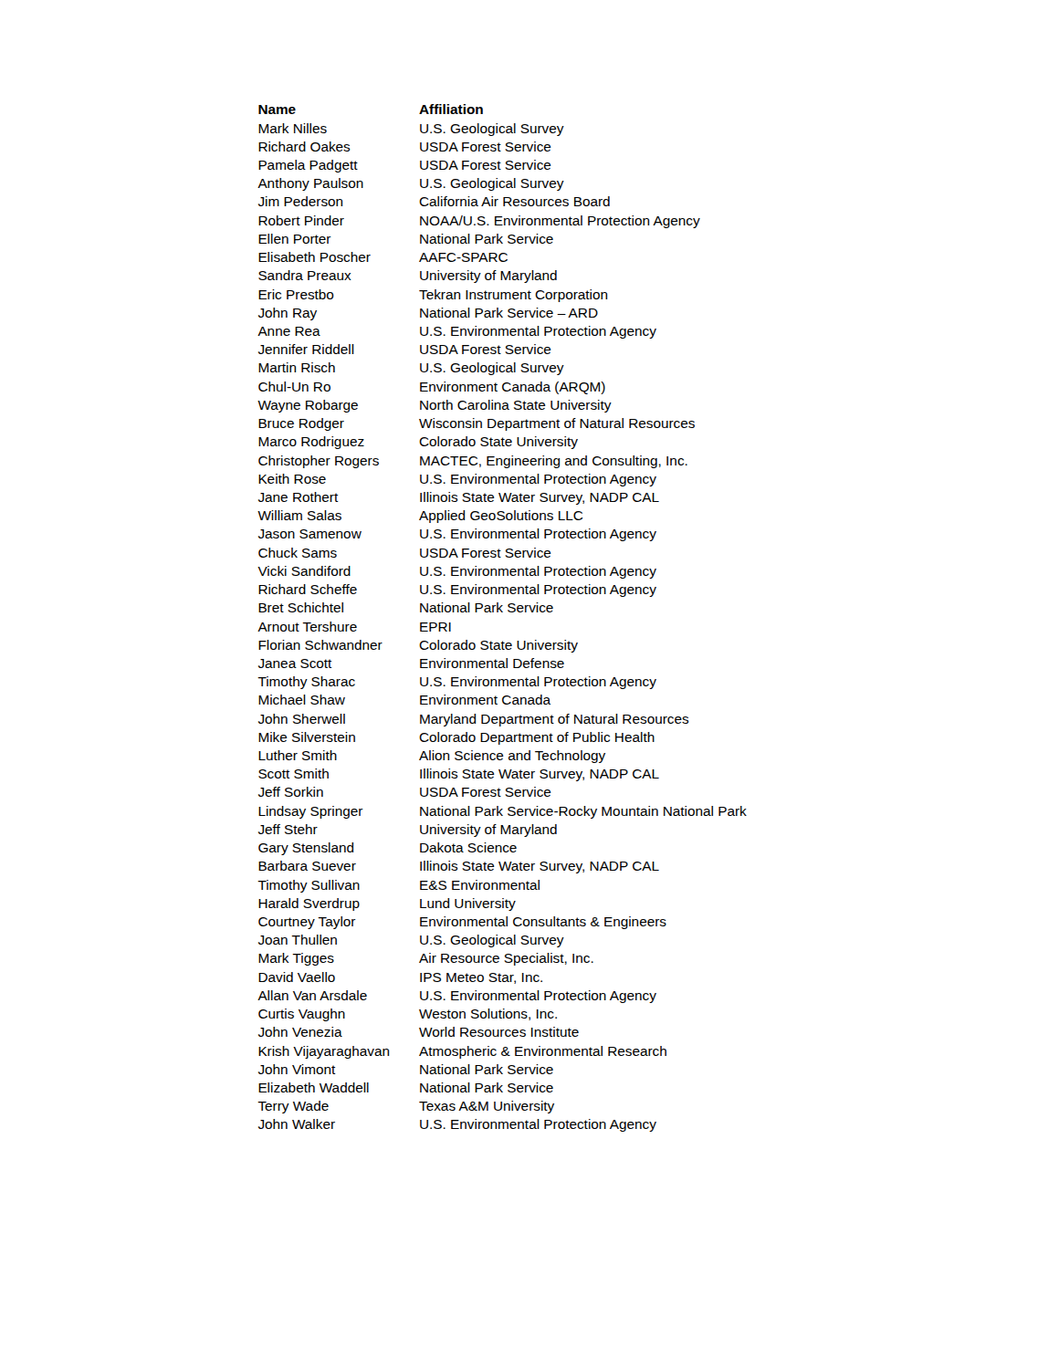| Name | Affiliation |
| --- | --- |
| Mark Nilles | U.S. Geological Survey |
| Richard Oakes | USDA Forest Service |
| Pamela Padgett | USDA Forest Service |
| Anthony Paulson | U.S. Geological Survey |
| Jim Pederson | California Air Resources Board |
| Robert Pinder | NOAA/U.S. Environmental Protection Agency |
| Ellen Porter | National Park Service |
| Elisabeth Poscher | AAFC-SPARC |
| Sandra Preaux | University of Maryland |
| Eric Prestbo | Tekran Instrument Corporation |
| John Ray | National Park Service – ARD |
| Anne Rea | U.S. Environmental Protection Agency |
| Jennifer Riddell | USDA Forest Service |
| Martin Risch | U.S. Geological Survey |
| Chul-Un Ro | Environment Canada (ARQM) |
| Wayne Robarge | North Carolina State University |
| Bruce Rodger | Wisconsin Department of Natural Resources |
| Marco Rodriguez | Colorado State University |
| Christopher Rogers | MACTEC, Engineering and Consulting, Inc. |
| Keith Rose | U.S. Environmental Protection Agency |
| Jane Rothert | Illinois State Water Survey, NADP CAL |
| William Salas | Applied GeoSolutions LLC |
| Jason Samenow | U.S. Environmental Protection Agency |
| Chuck Sams | USDA Forest Service |
| Vicki Sandiford | U.S. Environmental Protection Agency |
| Richard Scheffe | U.S. Environmental Protection Agency |
| Bret Schichtel | National Park Service |
| Arnout Tershure | EPRI |
| Florian Schwandner | Colorado State University |
| Janea Scott | Environmental Defense |
| Timothy Sharac | U.S. Environmental Protection Agency |
| Michael Shaw | Environment Canada |
| John Sherwell | Maryland Department of Natural Resources |
| Mike Silverstein | Colorado Department of Public Health |
| Luther Smith | Alion Science and Technology |
| Scott Smith | Illinois State Water Survey, NADP CAL |
| Jeff Sorkin | USDA Forest Service |
| Lindsay Springer | National Park Service-Rocky Mountain National Park |
| Jeff Stehr | University of Maryland |
| Gary Stensland | Dakota Science |
| Barbara Suever | Illinois State Water Survey, NADP CAL |
| Timothy Sullivan | E&S Environmental |
| Harald Sverdrup | Lund University |
| Courtney Taylor | Environmental Consultants & Engineers |
| Joan Thullen | U.S. Geological Survey |
| Mark Tigges | Air Resource Specialist, Inc. |
| David Vaello | IPS Meteo Star, Inc. |
| Allan Van Arsdale | U.S. Environmental Protection Agency |
| Curtis Vaughn | Weston Solutions, Inc. |
| John Venezia | World Resources Institute |
| Krish Vijayaraghavan | Atmospheric & Environmental Research |
| John Vimont | National Park Service |
| Elizabeth Waddell | National Park Service |
| Terry Wade | Texas A&M University |
| John Walker | U.S. Environmental Protection Agency |